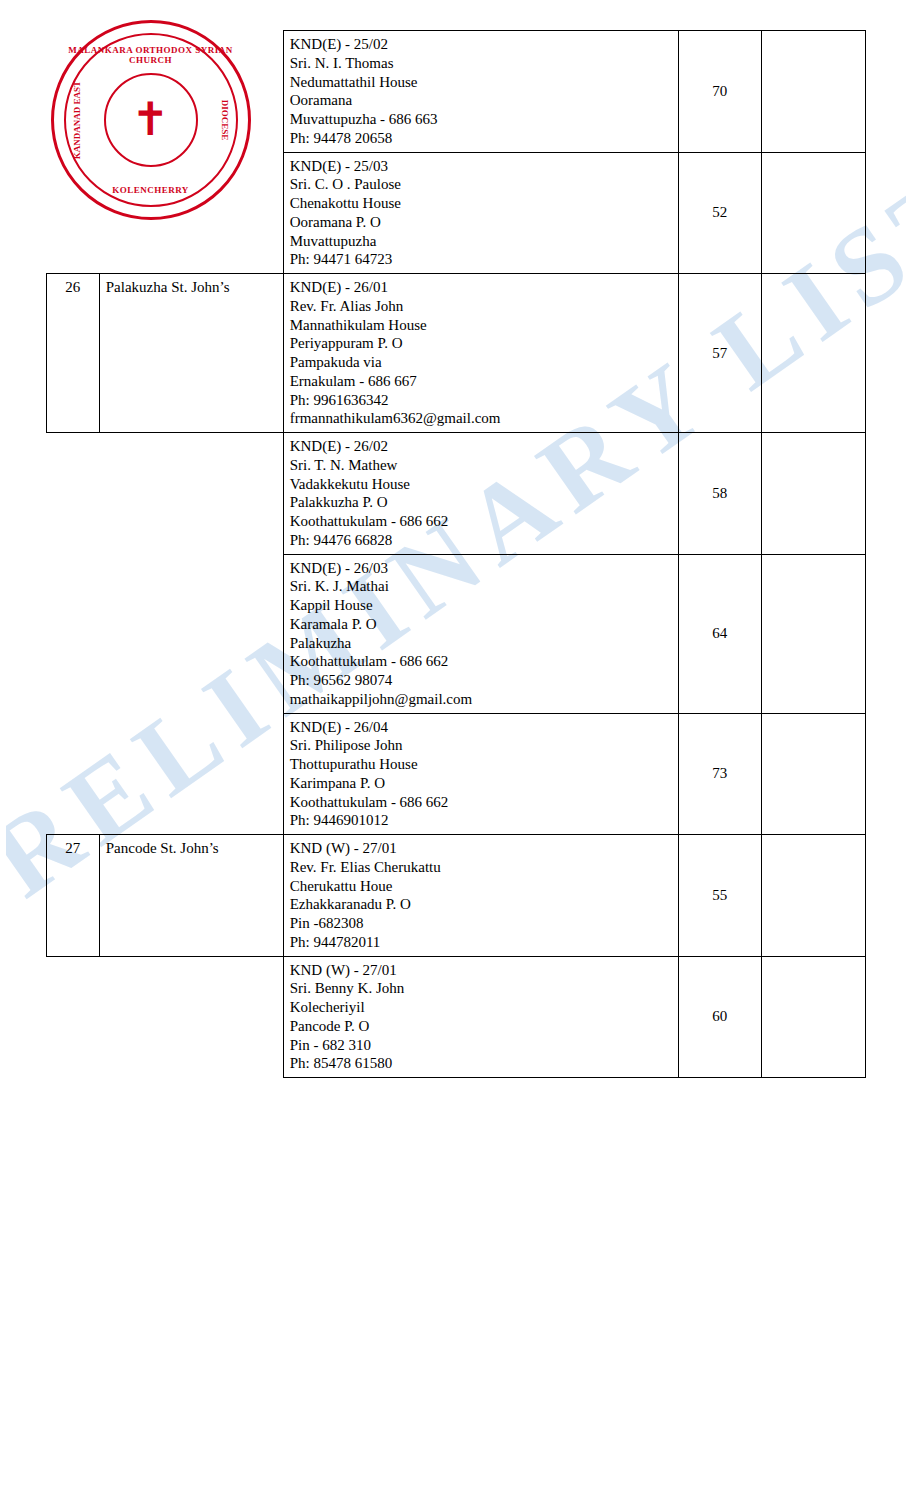PRELIMINARY LIST
MALANKARA ORTHODOX SYRIAN CHURCH
KANDANAD EAST
DIOCESE
✝
KOLENCHERRY
| | | KND(E) - 25/02 Sri. N. I. Thomas Nedumattathil House Ooramana Muvattupuzha - 686 663 Ph: 94478 20658 | 70 | |
| | | KND(E) - 25/03 Sri. C. O . Paulose Chenakottu House Ooramana P. O Muvattupuzha Ph: 94471 64723 | 52 | |
| 26 | Palakuzha St. John’s | KND(E) - 26/01 Rev. Fr. Alias John Mannathikulam House Periyappuram P. O Pampakuda via Ernakulam - 686 667 Ph: 9961636342 frmannathikulam6362@gmail.com | 57 | |
| | | KND(E) - 26/02 Sri. T. N. Mathew Vadakkekutu House Palakkuzha P. O Koothattukulam - 686 662 Ph: 94476 66828 | 58 | |
| | | KND(E) - 26/03 Sri. K. J. Mathai Kappil House Karamala P. O Palakuzha Koothattukulam - 686 662 Ph: 96562 98074 mathaikappiljohn@gmail.com | 64 | |
| | | KND(E) - 26/04 Sri. Philipose John Thottupurathu House Karimpana P. O Koothattukulam - 686 662 Ph: 9446901012 | 73 | |
| 27 | Pancode St. John’s | KND (W) - 27/01 Rev. Fr. Elias Cherukattu Cherukattu Houe Ezhakkaranadu P. O Pin -682308 Ph: 944782011 | 55 | |
| | | KND (W) - 27/01 Sri. Benny K. John Kolecheriyil Pancode P. O Pin - 682 310 Ph: 85478 61580 | 60 | |